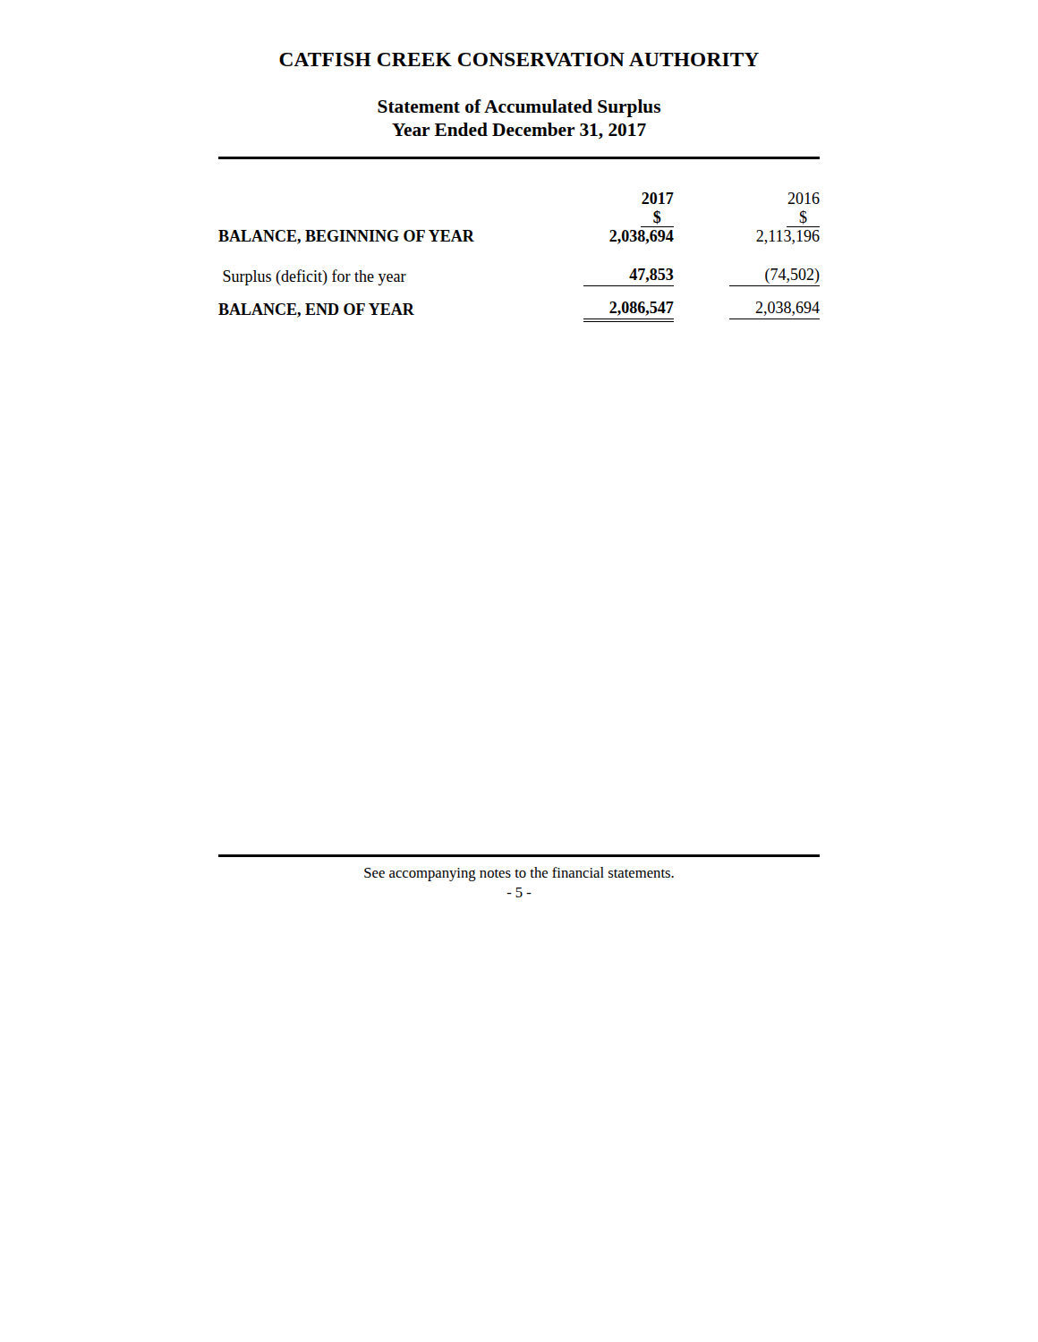CATFISH CREEK CONSERVATION AUTHORITY
Statement of Accumulated Surplus
Year Ended December 31, 2017
| | | 2017 | | 2016 |
| | | $ | | $ |
| BALANCE, BEGINNING OF YEAR | | 2,038,694 | | 2,113,196 |
| Surplus (deficit) for the year | | 47,853 | | (74,502) |
| BALANCE, END OF YEAR | | 2,086,547 | | 2,038,694 |
See accompanying notes to the financial statements.
- 5 -